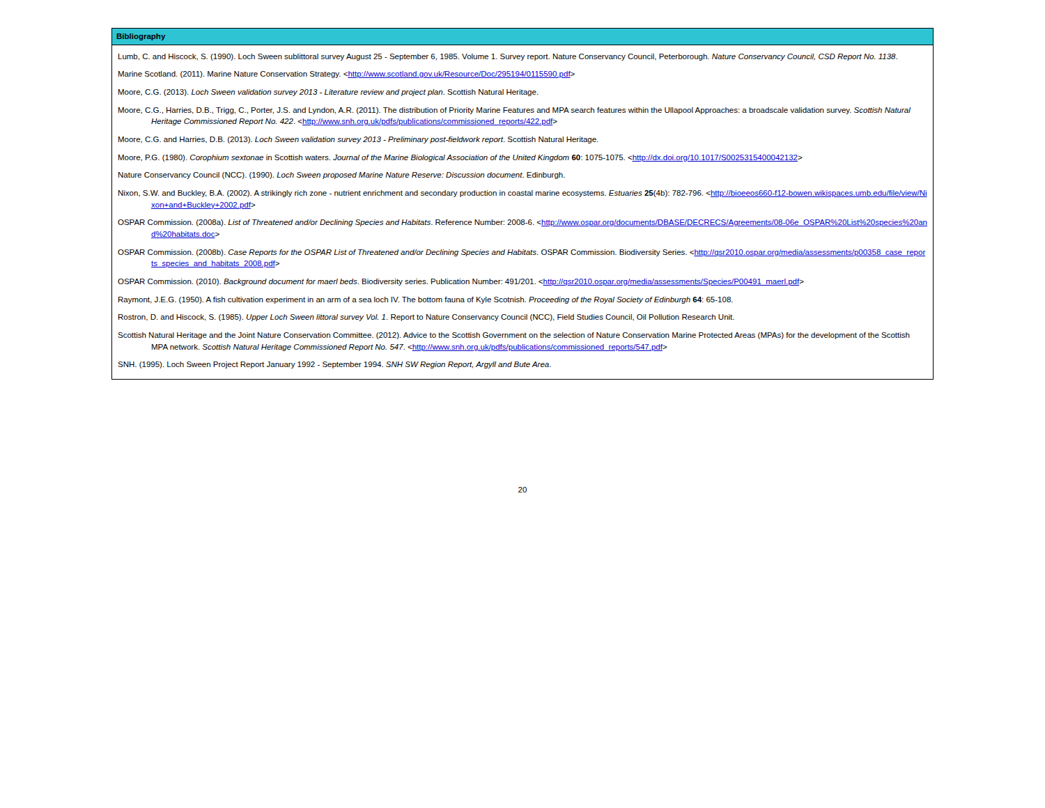Bibliography
Lumb, C. and Hiscock, S. (1990). Loch Sween sublittoral survey August 25 - September 6, 1985. Volume 1. Survey report. Nature Conservancy Council, Peterborough. Nature Conservancy Council, CSD Report No. 1138.
Marine Scotland. (2011). Marine Nature Conservation Strategy. <http://www.scotland.gov.uk/Resource/Doc/295194/0115590.pdf>
Moore, C.G. (2013). Loch Sween validation survey 2013 - Literature review and project plan. Scottish Natural Heritage.
Moore, C.G., Harries, D.B., Trigg, C., Porter, J.S. and Lyndon, A.R. (2011). The distribution of Priority Marine Features and MPA search features within the Ullapool Approaches: a broadscale validation survey. Scottish Natural Heritage Commissioned Report No. 422. <http://www.snh.org.uk/pdfs/publications/commissioned_reports/422.pdf>
Moore, C.G. and Harries, D.B. (2013). Loch Sween validation survey 2013 - Preliminary post-fieldwork report. Scottish Natural Heritage.
Moore, P.G. (1980). Corophium sextonae in Scottish waters. Journal of the Marine Biological Association of the United Kingdom 60: 1075-1075. <http://dx.doi.org/10.1017/S0025315400042132>
Nature Conservancy Council (NCC). (1990). Loch Sween proposed Marine Nature Reserve: Discussion document. Edinburgh.
Nixon, S.W. and Buckley, B.A. (2002). A strikingly rich zone - nutrient enrichment and secondary production in coastal marine ecosystems. Estuaries 25(4b): 782-796. <http://bioeeos660-f12-bowen.wikispaces.umb.edu/file/view/Nixon+and+Buckley+2002.pdf>
OSPAR Commission. (2008a). List of Threatened and/or Declining Species and Habitats. Reference Number: 2008-6. <http://www.ospar.org/documents/DBASE/DECRECS/Agreements/08-06e_OSPAR%20List%20species%20and%20habitats.doc>
OSPAR Commission. (2008b). Case Reports for the OSPAR List of Threatened and/or Declining Species and Habitats. OSPAR Commission. Biodiversity Series. <http://qsr2010.ospar.org/media/assessments/p00358_case_reports_species_and_habitats_2008.pdf>
OSPAR Commission. (2010). Background document for maerl beds. Biodiversity series. Publication Number: 491/201. <http://qsr2010.ospar.org/media/assessments/Species/P00491_maerl.pdf>
Raymont, J.E.G. (1950). A fish cultivation experiment in an arm of a sea loch IV. The bottom fauna of Kyle Scotnish. Proceeding of the Royal Society of Edinburgh 64: 65-108.
Rostron, D. and Hiscock, S. (1985). Upper Loch Sween littoral survey Vol. 1. Report to Nature Conservancy Council (NCC), Field Studies Council, Oil Pollution Research Unit.
Scottish Natural Heritage and the Joint Nature Conservation Committee. (2012). Advice to the Scottish Government on the selection of Nature Conservation Marine Protected Areas (MPAs) for the development of the Scottish MPA network. Scottish Natural Heritage Commissioned Report No. 547. <http://www.snh.org.uk/pdfs/publications/commissioned_reports/547.pdf>
SNH. (1995). Loch Sween Project Report January 1992 - September 1994. SNH SW Region Report, Argyll and Bute Area.
20